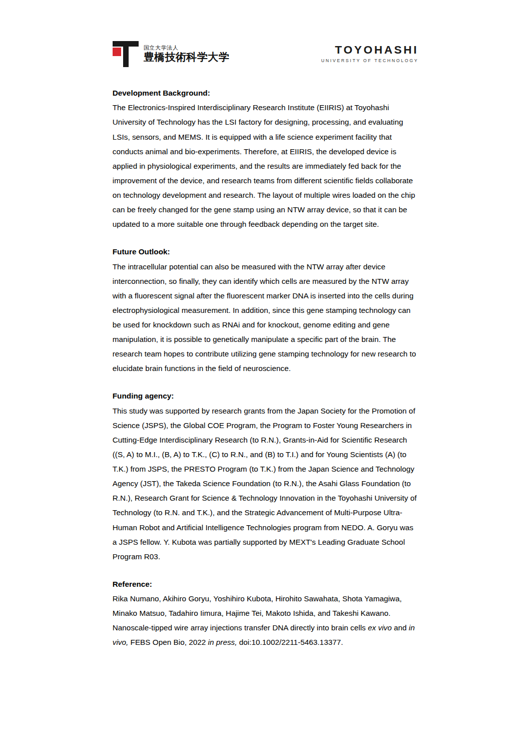国立大学法人 豊橋技術科学大学
TOYOHASHI
UNIVERSITY OF TECHNOLOGY
Development Background:
The Electronics-Inspired Interdisciplinary Research Institute (EIIRIS) at Toyohashi University of Technology has the LSI factory for designing, processing, and evaluating LSIs, sensors, and MEMS. It is equipped with a life science experiment facility that conducts animal and bio-experiments. Therefore, at EIIRIS, the developed device is applied in physiological experiments, and the results are immediately fed back for the improvement of the device, and research teams from different scientific fields collaborate on technology development and research. The layout of multiple wires loaded on the chip can be freely changed for the gene stamp using an NTW array device, so that it can be updated to a more suitable one through feedback depending on the target site.
Future Outlook:
The intracellular potential can also be measured with the NTW array after device interconnection, so finally, they can identify which cells are measured by the NTW array with a fluorescent signal after the fluorescent marker DNA is inserted into the cells during electrophysiological measurement. In addition, since this gene stamping technology can be used for knockdown such as RNAi and for knockout, genome editing and gene manipulation, it is possible to genetically manipulate a specific part of the brain. The research team hopes to contribute utilizing gene stamping technology for new research to elucidate brain functions in the field of neuroscience.
Funding agency:
This study was supported by research grants from the Japan Society for the Promotion of Science (JSPS), the Global COE Program, the Program to Foster Young Researchers in Cutting-Edge Interdisciplinary Research (to R.N.), Grants-in-Aid for Scientific Research ((S, A) to M.I., (B, A) to T.K., (C) to R.N., and (B) to T.I.) and for Young Scientists (A) (to T.K.) from JSPS, the PRESTO Program (to T.K.) from the Japan Science and Technology Agency (JST), the Takeda Science Foundation (to R.N.), the Asahi Glass Foundation (to R.N.), Research Grant for Science & Technology Innovation in the Toyohashi University of Technology (to R.N. and T.K.), and the Strategic Advancement of Multi-Purpose Ultra-Human Robot and Artificial Intelligence Technologies program from NEDO. A. Goryu was a JSPS fellow. Y. Kubota was partially supported by MEXT's Leading Graduate School Program R03.
Reference:
Rika Numano, Akihiro Goryu, Yoshihiro Kubota, Hirohito Sawahata, Shota Yamagiwa, Minako Matsuo, Tadahiro Iimura, Hajime Tei, Makoto Ishida, and Takeshi Kawano. Nanoscale-tipped wire array injections transfer DNA directly into brain cells ex vivo and in vivo, FEBS Open Bio, 2022 in press, doi:10.1002/2211-5463.13377.